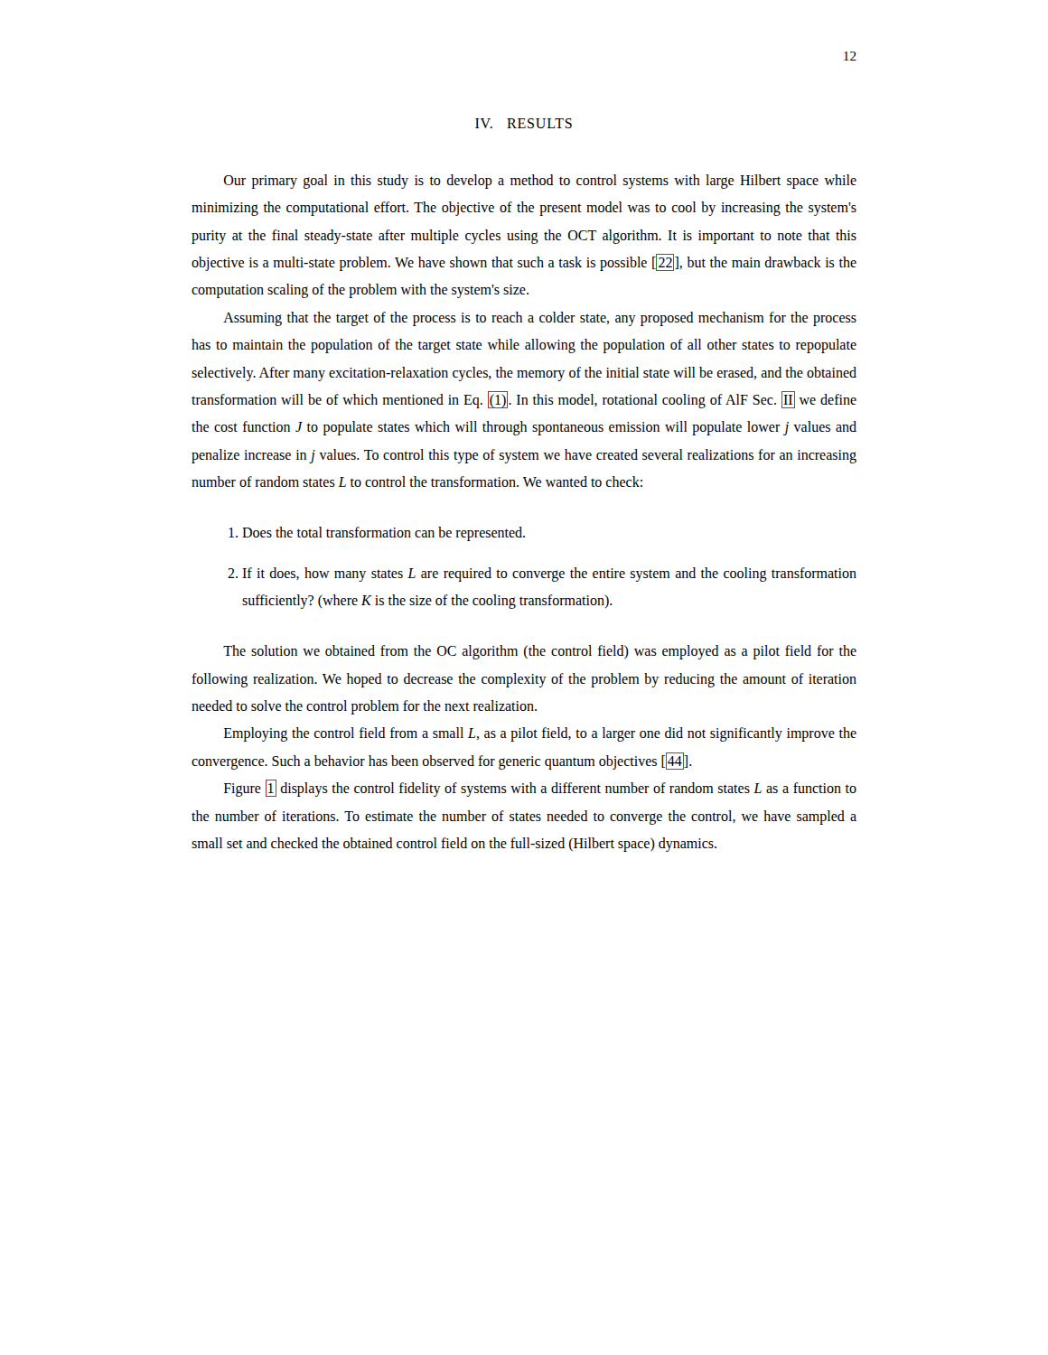12
IV. RESULTS
Our primary goal in this study is to develop a method to control systems with large Hilbert space while minimizing the computational effort. The objective of the present model was to cool by increasing the system's purity at the final steady-state after multiple cycles using the OCT algorithm. It is important to note that this objective is a multi-state problem. We have shown that such a task is possible [22], but the main drawback is the computation scaling of the problem with the system's size.
Assuming that the target of the process is to reach a colder state, any proposed mechanism for the process has to maintain the population of the target state while allowing the population of all other states to repopulate selectively. After many excitation-relaxation cycles, the memory of the initial state will be erased, and the obtained transformation will be of which mentioned in Eq. (1). In this model, rotational cooling of AlF Sec. II we define the cost function J to populate states which will through spontaneous emission will populate lower j values and penalize increase in j values. To control this type of system we have created several realizations for an increasing number of random states L to control the transformation. We wanted to check:
Does the total transformation can be represented.
If it does, how many states L are required to converge the entire system and the cooling transformation sufficiently? (where K is the size of the cooling transformation).
The solution we obtained from the OC algorithm (the control field) was employed as a pilot field for the following realization. We hoped to decrease the complexity of the problem by reducing the amount of iteration needed to solve the control problem for the next realization.
Employing the control field from a small L, as a pilot field, to a larger one did not significantly improve the convergence. Such a behavior has been observed for generic quantum objectives [44].
Figure 1 displays the control fidelity of systems with a different number of random states L as a function to the number of iterations. To estimate the number of states needed to converge the control, we have sampled a small set and checked the obtained control field on the full-sized (Hilbert space) dynamics.